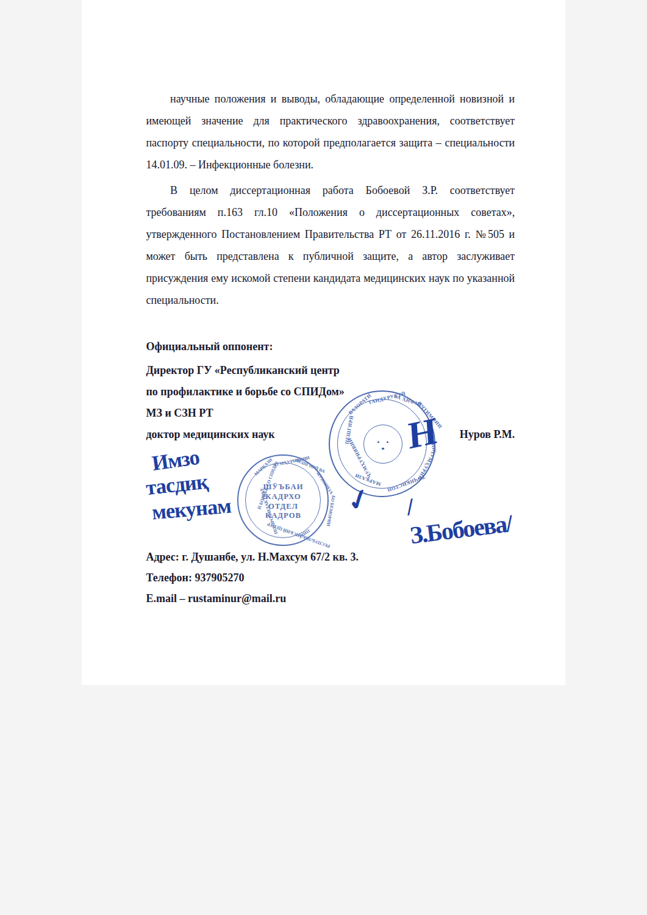научные положения и выводы, обладающие определенной новизной и имеющей значение для практического здравоохранения, соответствует паспорту специальности, по которой предполагается защита – специальности 14.01.09. – Инфекционные болезни.
В целом диссертационная работа Бобоевой З.Р. соответствует требованиям п.163 гл.10 «Положения о диссертационных советах», утвержденного Постановлением Правительства РТ от 26.11.2016 г. №505 и может быть представлена к публичной защите, а автор заслуживает присуждения ему искомой степени кандидата медицинских наук по указанной специальности.
Официальный оппонент:
Директор ГУ «Республиканский центр
по профилактике и борьбе со СПИДом»
МЗ и СЗН РТ
доктор медицинских наук Нуров Р.М.
ВАЗОРАТИ ТАНДУРУСТӢ ВА ҲИФЗИ ИҶТИМОИИ АҲОЛИИ ҶУМҲУРИИ ТОҶИКИСТОН МАРКАЗИ ҶУМҲУРИЯВИИ ПЕШГИРӢ
МАРКАЗИ ҶУМҲУРИЯВИИ ПЕШГИРӢ ВА МУБОРИЗА БО БЕМОРИИ ПИКС РЕСПУБЛИКАНСКИЙ ЦЕНТР ПО ПРОФИЛАКТИКЕ И БОРЬБЕ СО СПИДом
ШӮЪБАИ
КАДРХО
ОТДЕЛ
КАДРОВ
Н
Имзо
тасдиқ
мекунам
✓
/З.Бобоева/
Адрес: г. Душанбе, ул. Н.Махсум 67/2 кв. 3.
Телефон: 937905270
E.mail – rustaminur@mail.ru